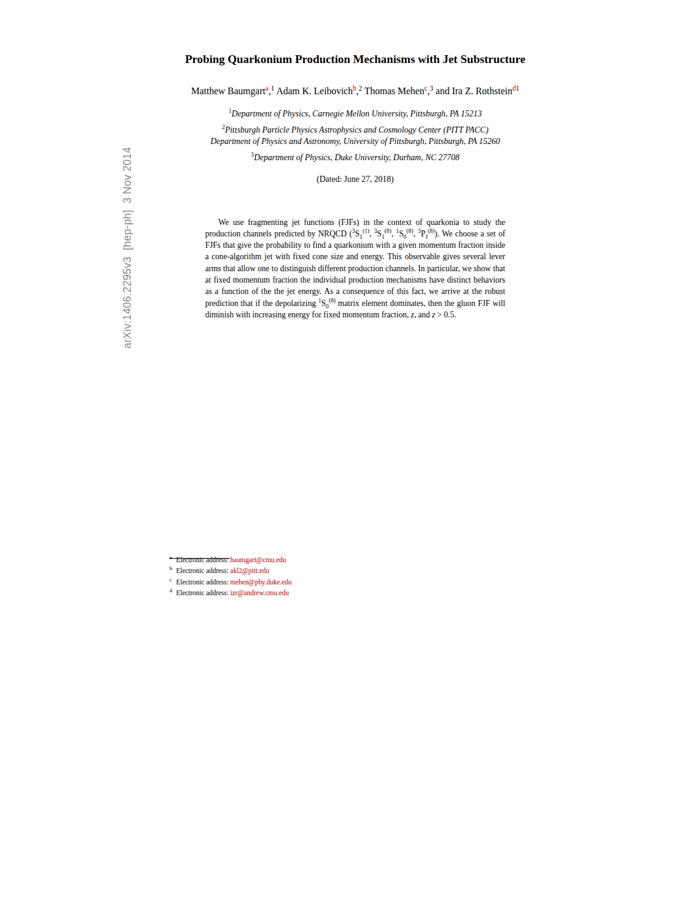arXiv:1406.2295v3 [hep-ph] 3 Nov 2014
Probing Quarkonium Production Mechanisms with Jet Substructure
Matthew Baumgarta,1 Adam K. Leibovichb,2 Thomas Mehenc,3 and Ira Z. Rothsteind1
1 Department of Physics, Carnegie Mellon University, Pittsburgh, PA 15213
2 Pittsburgh Particle Physics Astrophysics and Cosmology Center (PITT PACC)
Department of Physics and Astronomy, University of Pittsburgh, Pittsburgh, PA 15260
3 Department of Physics, Duke University, Durham, NC 27708
(Dated: June 27, 2018)
We use fragmenting jet functions (FJFs) in the context of quarkonia to study the production channels predicted by NRQCD (3S1(1), 3S1(8), 1S0(8), 3PJ(8)). We choose a set of FJFs that give the probability to find a quarkonium with a given momentum fraction inside a cone-algorithm jet with fixed cone size and energy. This observable gives several lever arms that allow one to distinguish different production channels. In particular, we show that at fixed momentum fraction the individual production mechanisms have distinct behaviors as a function of the the jet energy. As a consequence of this fact, we arrive at the robust prediction that if the depolarizing 1S0(8) matrix element dominates, then the gluon FJF will diminish with increasing energy for fixed momentum fraction, z, and z > 0.5.
a Electronic address: baumgart@cmu.edu
b Electronic address: akl2@pitt.edu
c Electronic address: mehen@phy.duke.edu
d Electronic address: izr@andrew.cmu.edu